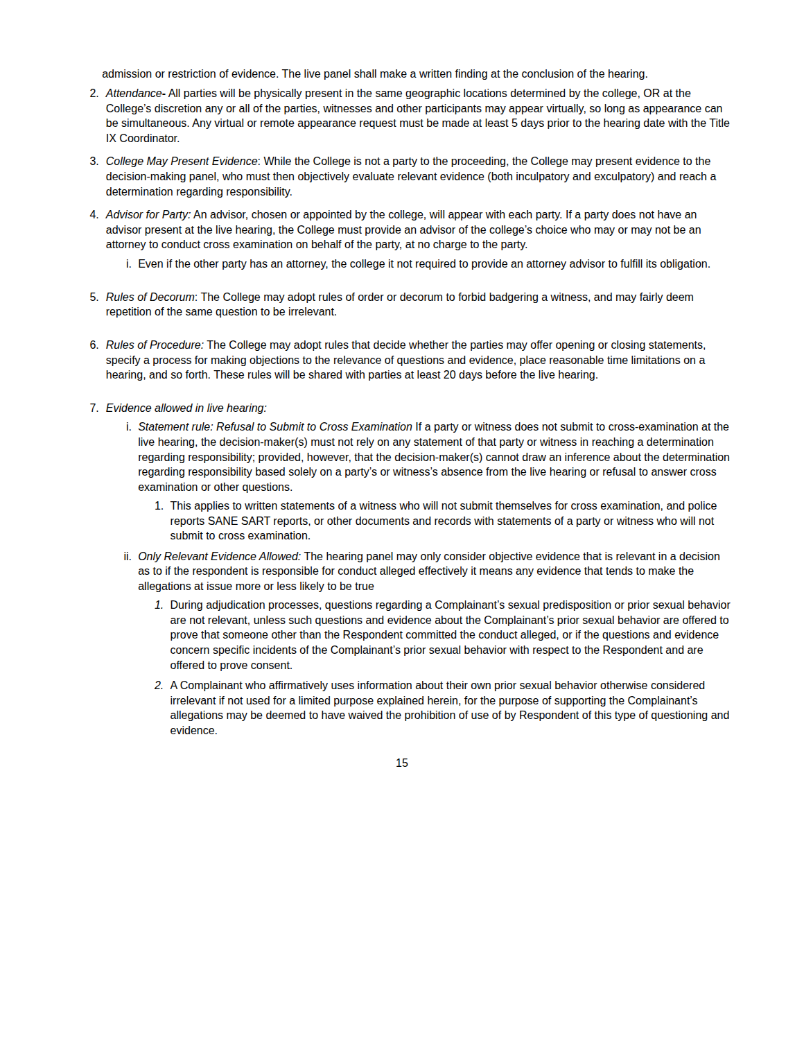admission or restriction of evidence. The live panel shall make a written finding at the conclusion of the hearing.
Attendance- All parties will be physically present in the same geographic locations determined by the college, OR at the College’s discretion any or all of the parties, witnesses and other participants may appear virtually, so long as appearance can be simultaneous. Any virtual or remote appearance request must be made at least 5 days prior to the hearing date with the Title IX Coordinator.
College May Present Evidence: While the College is not a party to the proceeding, the College may present evidence to the decision-making panel, who must then objectively evaluate relevant evidence (both inculpatory and exculpatory) and reach a determination regarding responsibility.
Advisor for Party: An advisor, chosen or appointed by the college, will appear with each party. If a party does not have an advisor present at the live hearing, the College must provide an advisor of the college’s choice who may or may not be an attorney to conduct cross examination on behalf of the party, at no charge to the party.
Even if the other party has an attorney, the college it not required to provide an attorney advisor to fulfill its obligation.
Rules of Decorum: The College may adopt rules of order or decorum to forbid badgering a witness, and may fairly deem repetition of the same question to be irrelevant.
Rules of Procedure: The College may adopt rules that decide whether the parties may offer opening or closing statements, specify a process for making objections to the relevance of questions and evidence, place reasonable time limitations on a hearing, and so forth. These rules will be shared with parties at least 20 days before the live hearing.
Evidence allowed in live hearing:
Statement rule: Refusal to Submit to Cross Examination If a party or witness does not submit to cross-examination at the live hearing, the decision-maker(s) must not rely on any statement of that party or witness in reaching a determination regarding responsibility; provided, however, that the decision-maker(s) cannot draw an inference about the determination regarding responsibility based solely on a party’s or witness’s absence from the live hearing or refusal to answer cross examination or other questions.
This applies to written statements of a witness who will not submit themselves for cross examination, and police reports SANE SART reports, or other documents and records with statements of a party or witness who will not submit to cross examination.
Only Relevant Evidence Allowed: The hearing panel may only consider objective evidence that is relevant in a decision as to if the respondent is responsible for conduct alleged effectively it means any evidence that tends to make the allegations at issue more or less likely to be true
During adjudication processes, questions regarding a Complainant’s sexual predisposition or prior sexual behavior are not relevant, unless such questions and evidence about the Complainant’s prior sexual behavior are offered to prove that someone other than the Respondent committed the conduct alleged, or if the questions and evidence concern specific incidents of the Complainant’s prior sexual behavior with respect to the Respondent and are offered to prove consent.
A Complainant who affirmatively uses information about their own prior sexual behavior otherwise considered irrelevant if not used for a limited purpose explained herein, for the purpose of supporting the Complainant’s allegations may be deemed to have waived the prohibition of use of by Respondent of this type of questioning and evidence.
15